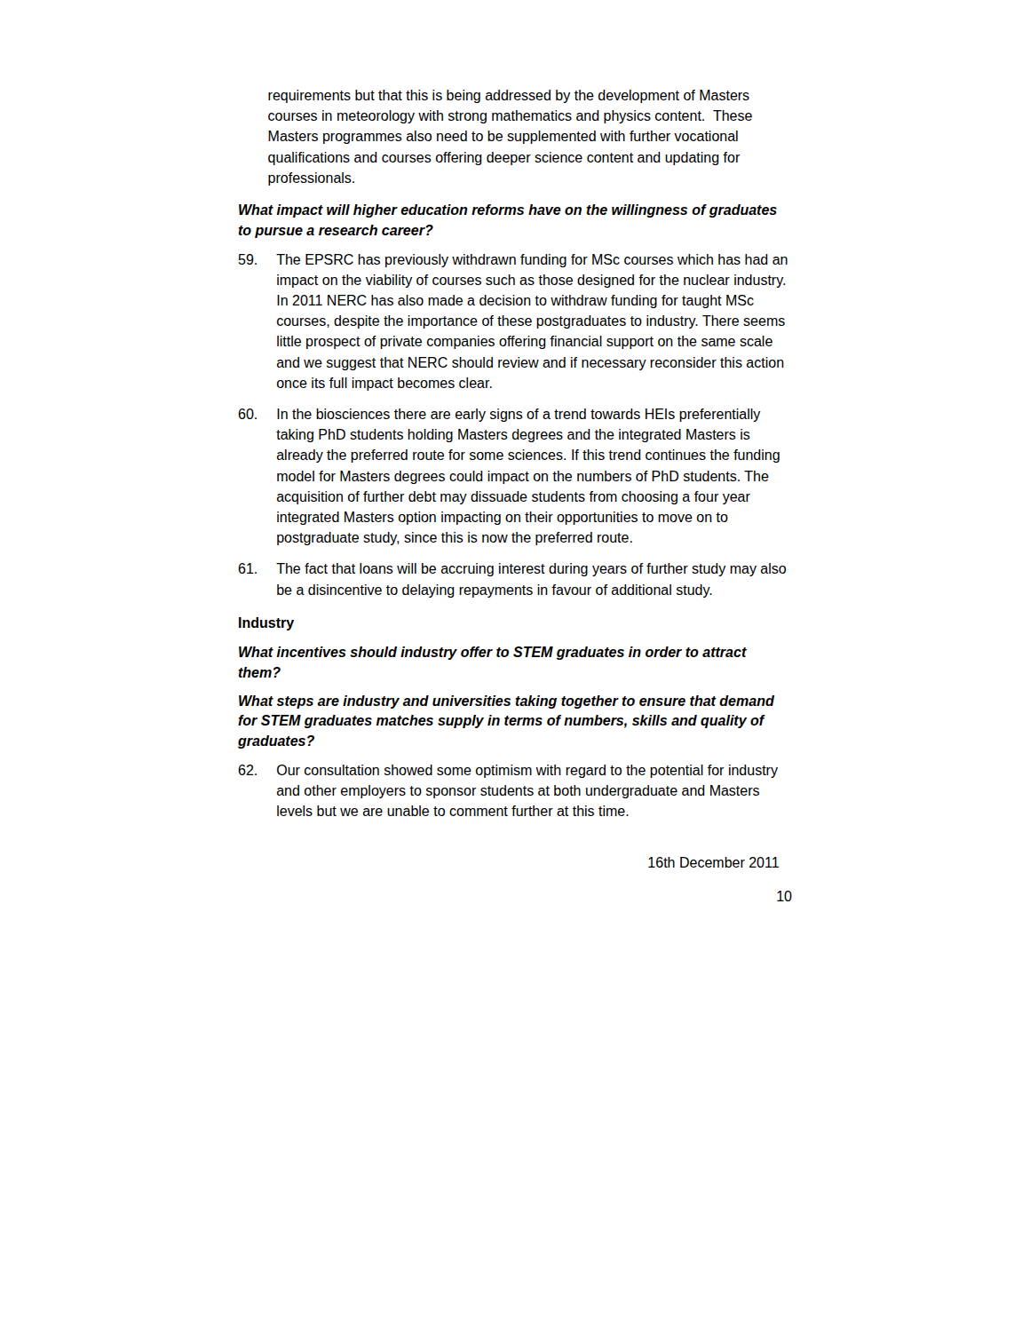requirements but that this is being addressed by the development of Masters courses in meteorology with strong mathematics and physics content. These Masters programmes also need to be supplemented with further vocational qualifications and courses offering deeper science content and updating for professionals.
What impact will higher education reforms have on the willingness of graduates to pursue a research career?
59. The EPSRC has previously withdrawn funding for MSc courses which has had an impact on the viability of courses such as those designed for the nuclear industry. In 2011 NERC has also made a decision to withdraw funding for taught MSc courses, despite the importance of these postgraduates to industry. There seems little prospect of private companies offering financial support on the same scale and we suggest that NERC should review and if necessary reconsider this action once its full impact becomes clear.
60. In the biosciences there are early signs of a trend towards HEIs preferentially taking PhD students holding Masters degrees and the integrated Masters is already the preferred route for some sciences. If this trend continues the funding model for Masters degrees could impact on the numbers of PhD students. The acquisition of further debt may dissuade students from choosing a four year integrated Masters option impacting on their opportunities to move on to postgraduate study, since this is now the preferred route.
61. The fact that loans will be accruing interest during years of further study may also be a disincentive to delaying repayments in favour of additional study.
Industry
What incentives should industry offer to STEM graduates in order to attract them?
What steps are industry and universities taking together to ensure that demand for STEM graduates matches supply in terms of numbers, skills and quality of graduates?
62. Our consultation showed some optimism with regard to the potential for industry and other employers to sponsor students at both undergraduate and Masters levels but we are unable to comment further at this time.
16th December 2011
10